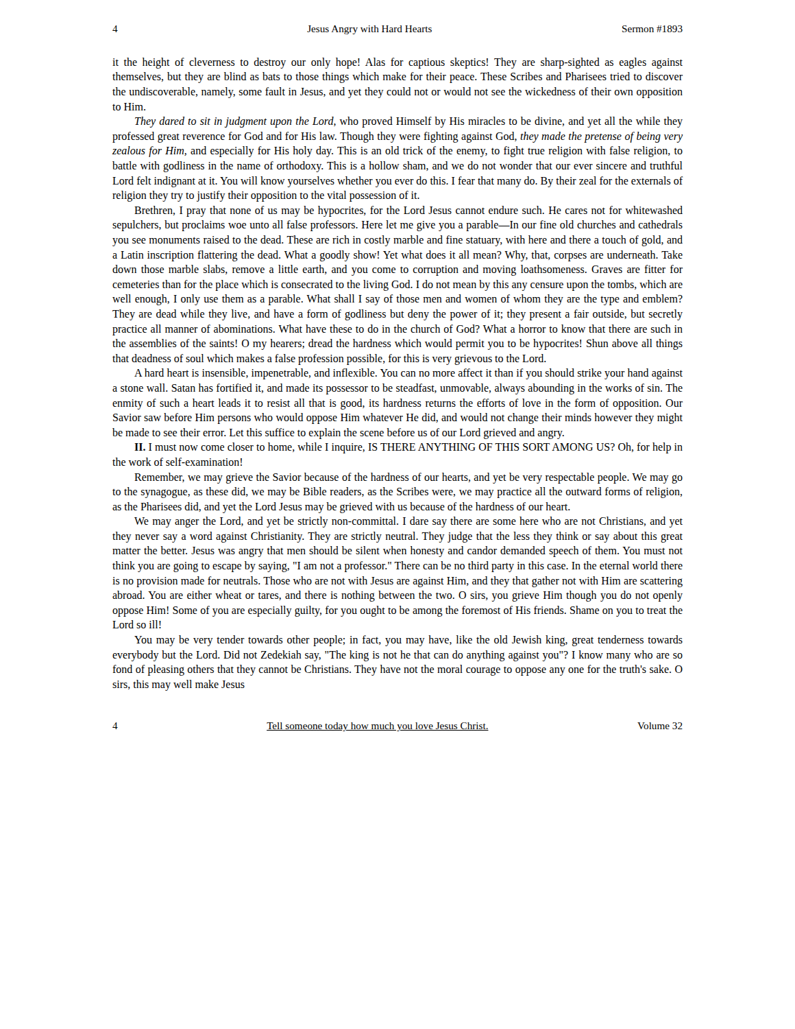4 Jesus Angry with Hard Hearts Sermon #1893
it the height of cleverness to destroy our only hope! Alas for captious skeptics! They are sharp-sighted as eagles against themselves, but they are blind as bats to those things which make for their peace. These Scribes and Pharisees tried to discover the undiscoverable, namely, some fault in Jesus, and yet they could not or would not see the wickedness of their own opposition to Him.
They dared to sit in judgment upon the Lord, who proved Himself by His miracles to be divine, and yet all the while they professed great reverence for God and for His law. Though they were fighting against God, they made the pretense of being very zealous for Him, and especially for His holy day. This is an old trick of the enemy, to fight true religion with false religion, to battle with godliness in the name of orthodoxy. This is a hollow sham, and we do not wonder that our ever sincere and truthful Lord felt indignant at it. You will know yourselves whether you ever do this. I fear that many do. By their zeal for the externals of religion they try to justify their opposition to the vital possession of it.
Brethren, I pray that none of us may be hypocrites, for the Lord Jesus cannot endure such. He cares not for whitewashed sepulchers, but proclaims woe unto all false professors. Here let me give you a parable—In our fine old churches and cathedrals you see monuments raised to the dead. These are rich in costly marble and fine statuary, with here and there a touch of gold, and a Latin inscription flattering the dead. What a goodly show! Yet what does it all mean? Why, that, corpses are underneath. Take down those marble slabs, remove a little earth, and you come to corruption and moving loathsomeness. Graves are fitter for cemeteries than for the place which is consecrated to the living God. I do not mean by this any censure upon the tombs, which are well enough, I only use them as a parable. What shall I say of those men and women of whom they are the type and emblem? They are dead while they live, and have a form of godliness but deny the power of it; they present a fair outside, but secretly practice all manner of abominations. What have these to do in the church of God? What a horror to know that there are such in the assemblies of the saints! O my hearers; dread the hardness which would permit you to be hypocrites! Shun above all things that deadness of soul which makes a false profession possible, for this is very grievous to the Lord.
A hard heart is insensible, impenetrable, and inflexible. You can no more affect it than if you should strike your hand against a stone wall. Satan has fortified it, and made its possessor to be steadfast, unmovable, always abounding in the works of sin. The enmity of such a heart leads it to resist all that is good, its hardness returns the efforts of love in the form of opposition. Our Savior saw before Him persons who would oppose Him whatever He did, and would not change their minds however they might be made to see their error. Let this suffice to explain the scene before us of our Lord grieved and angry.
II. I must now come closer to home, while I inquire, IS THERE ANYTHING OF THIS SORT AMONG US? Oh, for help in the work of self-examination!
Remember, we may grieve the Savior because of the hardness of our hearts, and yet be very respectable people. We may go to the synagogue, as these did, we may be Bible readers, as the Scribes were, we may practice all the outward forms of religion, as the Pharisees did, and yet the Lord Jesus may be grieved with us because of the hardness of our heart.
We may anger the Lord, and yet be strictly non-committal. I dare say there are some here who are not Christians, and yet they never say a word against Christianity. They are strictly neutral. They judge that the less they think or say about this great matter the better. Jesus was angry that men should be silent when honesty and candor demanded speech of them. You must not think you are going to escape by saying, "I am not a professor." There can be no third party in this case. In the eternal world there is no provision made for neutrals. Those who are not with Jesus are against Him, and they that gather not with Him are scattering abroad. You are either wheat or tares, and there is nothing between the two. O sirs, you grieve Him though you do not openly oppose Him! Some of you are especially guilty, for you ought to be among the foremost of His friends. Shame on you to treat the Lord so ill!
You may be very tender towards other people; in fact, you may have, like the old Jewish king, great tenderness towards everybody but the Lord. Did not Zedekiah say, "The king is not he that can do anything against you"? I know many who are so fond of pleasing others that they cannot be Christians. They have not the moral courage to oppose any one for the truth's sake. O sirs, this may well make Jesus
4 Tell someone today how much you love Jesus Christ. Volume 32